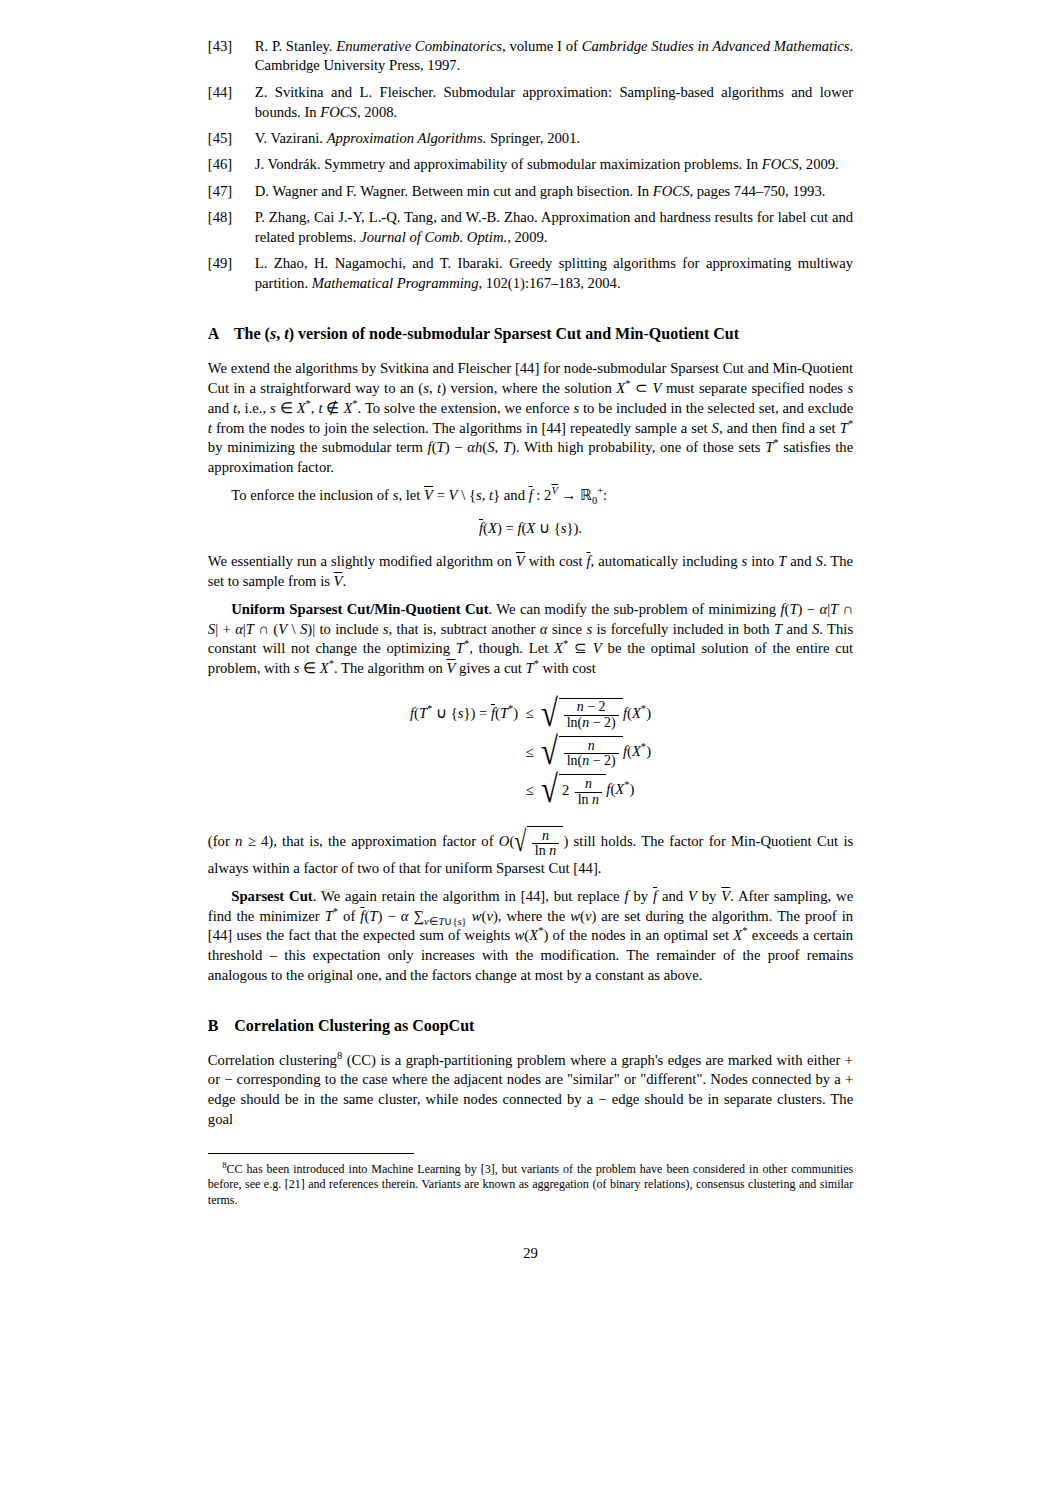[43] R. P. Stanley. Enumerative Combinatorics, volume I of Cambridge Studies in Advanced Mathematics. Cambridge University Press, 1997.
[44] Z. Svitkina and L. Fleischer. Submodular approximation: Sampling-based algorithms and lower bounds. In FOCS, 2008.
[45] V. Vazirani. Approximation Algorithms. Springer, 2001.
[46] J. Vondrák. Symmetry and approximability of submodular maximization problems. In FOCS, 2009.
[47] D. Wagner and F. Wagner. Between min cut and graph bisection. In FOCS, pages 744–750, 1993.
[48] P. Zhang, Cai J.-Y, L.-Q. Tang, and W.-B. Zhao. Approximation and hardness results for label cut and related problems. Journal of Comb. Optim., 2009.
[49] L. Zhao, H. Nagamochi, and T. Ibaraki. Greedy splitting algorithms for approximating multiway partition. Mathematical Programming, 102(1):167–183, 2004.
A The (s, t) version of node-submodular Sparsest Cut and Min-Quotient Cut
We extend the algorithms by Svitkina and Fleischer [44] for node-submodular Sparsest Cut and Min-Quotient Cut in a straightforward way to an (s, t) version, where the solution X* ⊂ V must separate specified nodes s and t, i.e., s ∈ X*, t ∉ X*. To solve the extension, we enforce s to be included in the selected set, and exclude t from the nodes to join the selection. The algorithms in [44] repeatedly sample a set S, and then find a set T* by minimizing the submodular term f(T) − αh(S, T). With high probability, one of those sets T* satisfies the approximation factor.
To enforce the inclusion of s, let V = V \ {s, t} and f : 2V → ℝ0+:
f(X) = f(X ∪ {s}).
We essentially run a slightly modified algorithm on V with cost f, automatically including s into T and S. The set to sample from is V.
Uniform Sparsest Cut/Min-Quotient Cut. We can modify the sub-problem of minimizing f(T) − α|T ∩ S| + α|T ∩ (V \ S)| to include s, that is, subtract another α since s is forcefully included in both T and S. This constant will not change the optimizing T*, though. Let X* ⊆ V be the optimal solution of the entire cut problem, with s ∈ X*. The algorithm on V gives a cut T* with cost
| f ( T * ∪ { s }) = f ( T * ) | ≤ | √ n − 2 ln( n − 2) f ( X * ) |
| | ≤ | √ n ln( n − 2) f ( X * ) |
| | ≤ | √ 2 n ln n f ( X * ) |
(for n ≥ 4), that is, the approximation factor of O(√nln n) still holds. The factor for Min-Quotient Cut is always within a factor of two of that for uniform Sparsest Cut [44].
Sparsest Cut. We again retain the algorithm in [44], but replace f by f and V by V. After sampling, we find the minimizer T* of f(T) − α ∑v∈T∪{s} w(v), where the w(v) are set during the algorithm. The proof in [44] uses the fact that the expected sum of weights w(X*) of the nodes in an optimal set X* exceeds a certain threshold – this expectation only increases with the modification. The remainder of the proof remains analogous to the original one, and the factors change at most by a constant as above.
B Correlation Clustering as CoopCut
Correlation clustering8 (CC) is a graph-partitioning problem where a graph's edges are marked with either + or − corresponding to the case where the adjacent nodes are "similar" or "different". Nodes connected by a + edge should be in the same cluster, while nodes connected by a − edge should be in separate clusters. The goal
8CC has been introduced into Machine Learning by [3], but variants of the problem have been considered in other communities before, see e.g. [21] and references therein. Variants are known as aggregation (of binary relations), consensus clustering and similar terms.
29